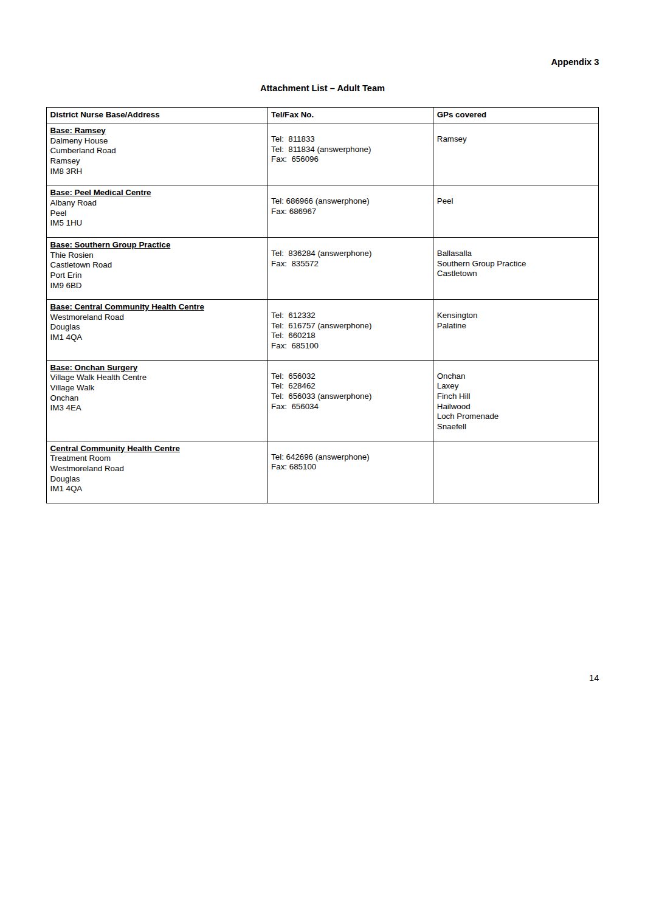Appendix 3
Attachment List – Adult Team
| District Nurse Base/Address | Tel/Fax No. | GPs covered |
| --- | --- | --- |
| Base: Ramsey Dalmeny House Cumberland Road Ramsey IM8 3RH | Tel: 811833 Tel: 811834 (answerphone) Fax: 656096 | Ramsey |
| Base: Peel Medical Centre Albany Road Peel IM5 1HU | Tel: 686966 (answerphone) Fax: 686967 | Peel |
| Base: Southern Group Practice Thie Rosien Castletown Road Port Erin IM9 6BD | Tel: 836284 (answerphone) Fax: 835572 | Ballasalla Southern Group Practice Castletown |
| Base: Central Community Health Centre Westmoreland Road Douglas IM1 4QA | Tel: 612332 Tel: 616757 (answerphone) Tel: 660218 Fax: 685100 | Kensington Palatine |
| Base: Onchan Surgery Village Walk Health Centre Village Walk Onchan IM3 4EA | Tel: 656032 Tel: 628462 Tel: 656033 (answerphone) Fax: 656034 | Onchan Laxey Finch Hill Hailwood Loch Promenade Snaefell |
| Central Community Health Centre Treatment Room Westmoreland Road Douglas IM1 4QA | Tel: 642696 (answerphone) Fax: 685100 | |
14